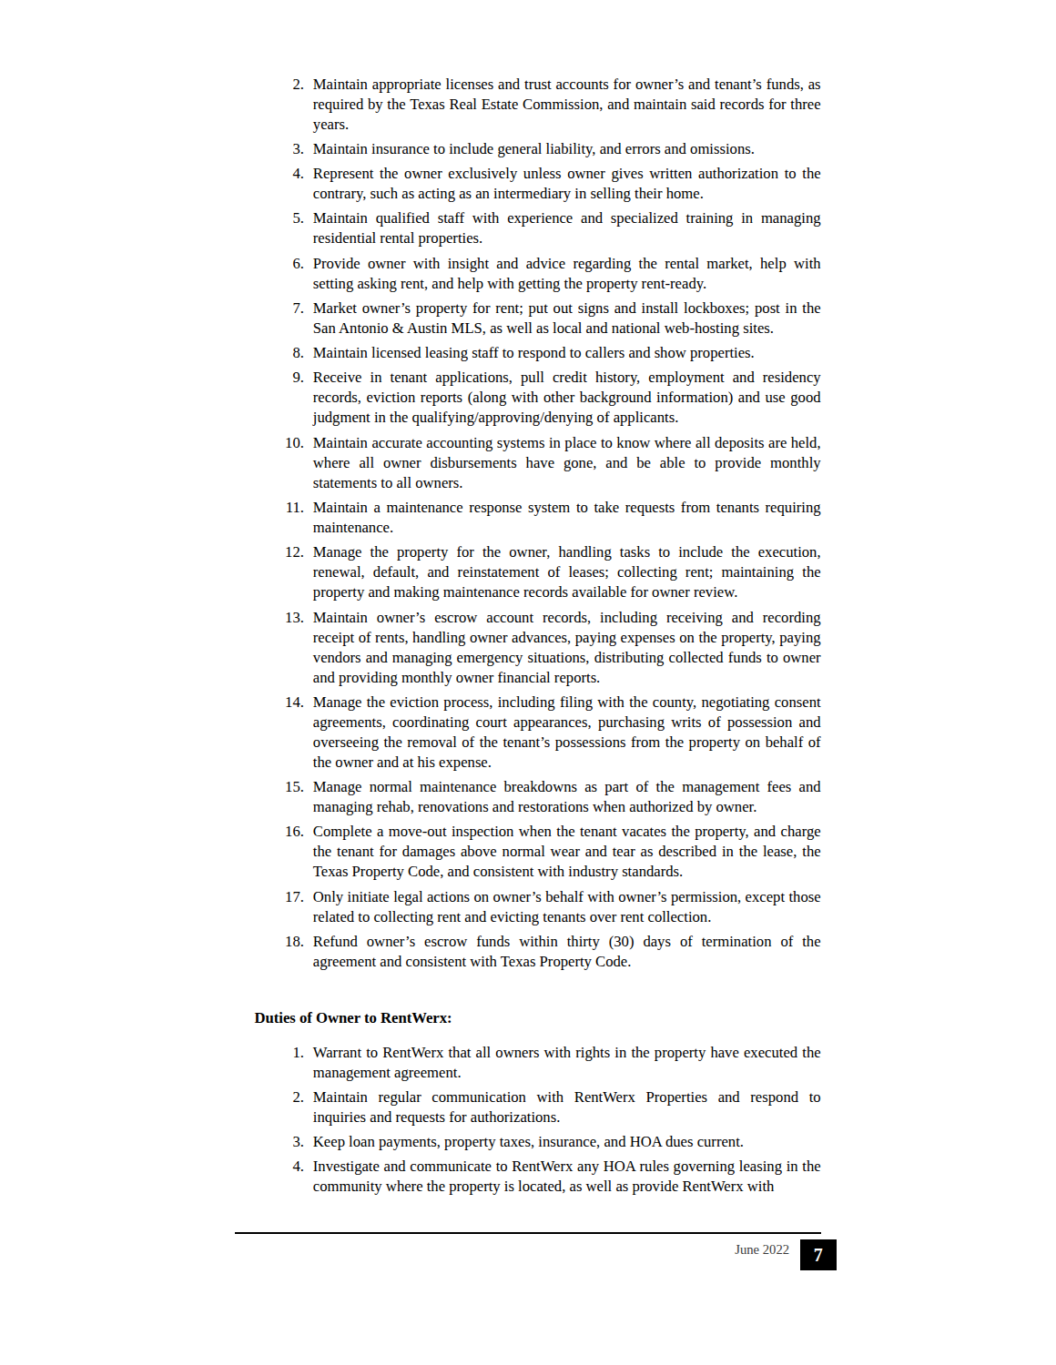Maintain appropriate licenses and trust accounts for owner’s and tenant’s funds, as required by the Texas Real Estate Commission, and maintain said records for three years.
Maintain insurance to include general liability, and errors and omissions.
Represent the owner exclusively unless owner gives written authorization to the contrary, such as acting as an intermediary in selling their home.
Maintain qualified staff with experience and specialized training in managing residential rental properties.
Provide owner with insight and advice regarding the rental market, help with setting asking rent, and help with getting the property rent-ready.
Market owner’s property for rent; put out signs and install lockboxes; post in the San Antonio & Austin MLS, as well as local and national web-hosting sites.
Maintain licensed leasing staff to respond to callers and show properties.
Receive in tenant applications, pull credit history, employment and residency records, eviction reports (along with other background information) and use good judgment in the qualifying/approving/denying of applicants.
Maintain accurate accounting systems in place to know where all deposits are held, where all owner disbursements have gone, and be able to provide monthly statements to all owners.
Maintain a maintenance response system to take requests from tenants requiring maintenance.
Manage the property for the owner, handling tasks to include the execution, renewal, default, and reinstatement of leases; collecting rent; maintaining the property and making maintenance records available for owner review.
Maintain owner’s escrow account records, including receiving and recording receipt of rents, handling owner advances, paying expenses on the property, paying vendors and managing emergency situations, distributing collected funds to owner and providing monthly owner financial reports.
Manage the eviction process, including filing with the county, negotiating consent agreements, coordinating court appearances, purchasing writs of possession and overseeing the removal of the tenant’s possessions from the property on behalf of the owner and at his expense.
Manage normal maintenance breakdowns as part of the management fees and managing rehab, renovations and restorations when authorized by owner.
Complete a move-out inspection when the tenant vacates the property, and charge the tenant for damages above normal wear and tear as described in the lease, the Texas Property Code, and consistent with industry standards.
Only initiate legal actions on owner’s behalf with owner’s permission, except those related to collecting rent and evicting tenants over rent collection.
Refund owner’s escrow funds within thirty (30) days of termination of the agreement and consistent with Texas Property Code.
Duties of Owner to RentWerx:
Warrant to RentWerx that all owners with rights in the property have executed the management agreement.
Maintain regular communication with RentWerx Properties and respond to inquiries and requests for authorizations.
Keep loan payments, property taxes, insurance, and HOA dues current.
Investigate and communicate to RentWerx any HOA rules governing leasing in the community where the property is located, as well as provide RentWerx with
June 2022 7